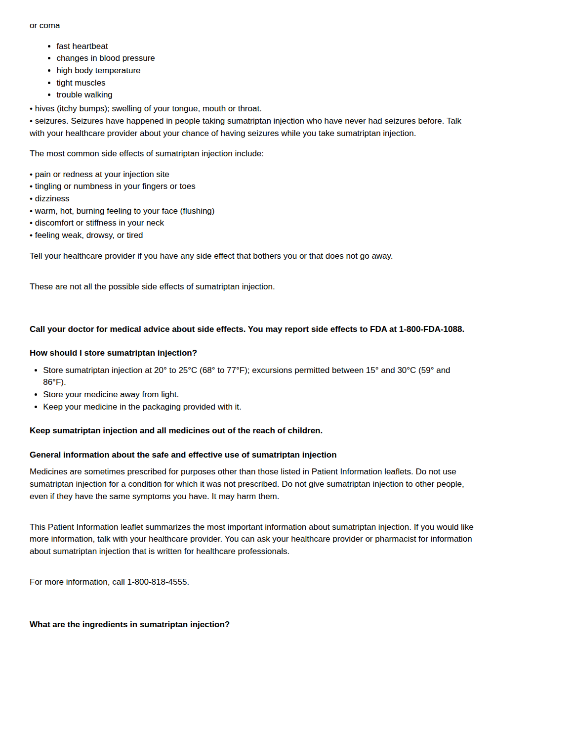or coma
fast heartbeat
changes in blood pressure
high body temperature
tight muscles
trouble walking
• hives (itchy bumps); swelling of your tongue, mouth or throat.
• seizures. Seizures have happened in people taking sumatriptan injection who have never had seizures before. Talk with your healthcare provider about your chance of having seizures while you take sumatriptan injection.
The most common side effects of sumatriptan injection include:
• pain or redness at your injection site
• tingling or numbness in your fingers or toes
• dizziness
• warm, hot, burning feeling to your face (flushing)
• discomfort or stiffness in your neck
• feeling weak, drowsy, or tired
Tell your healthcare provider if you have any side effect that bothers you or that does not go away.
These are not all the possible side effects of sumatriptan injection.
Call your doctor for medical advice about side effects. You may report side effects to FDA at 1-800-FDA-1088.
How should I store sumatriptan injection?
Store sumatriptan injection at 20° to 25°C (68° to 77°F); excursions permitted between 15° and 30°C (59° and 86°F).
Store your medicine away from light.
Keep your medicine in the packaging provided with it.
Keep sumatriptan injection and all medicines out of the reach of children.
General information about the safe and effective use of sumatriptan injection
Medicines are sometimes prescribed for purposes other than those listed in Patient Information leaflets. Do not use sumatriptan injection for a condition for which it was not prescribed. Do not give sumatriptan injection to other people, even if they have the same symptoms you have. It may harm them.
This Patient Information leaflet summarizes the most important information about sumatriptan injection. If you would like more information, talk with your healthcare provider. You can ask your healthcare provider or pharmacist for information about sumatriptan injection that is written for healthcare professionals.
For more information, call 1-800-818-4555.
What are the ingredients in sumatriptan injection?